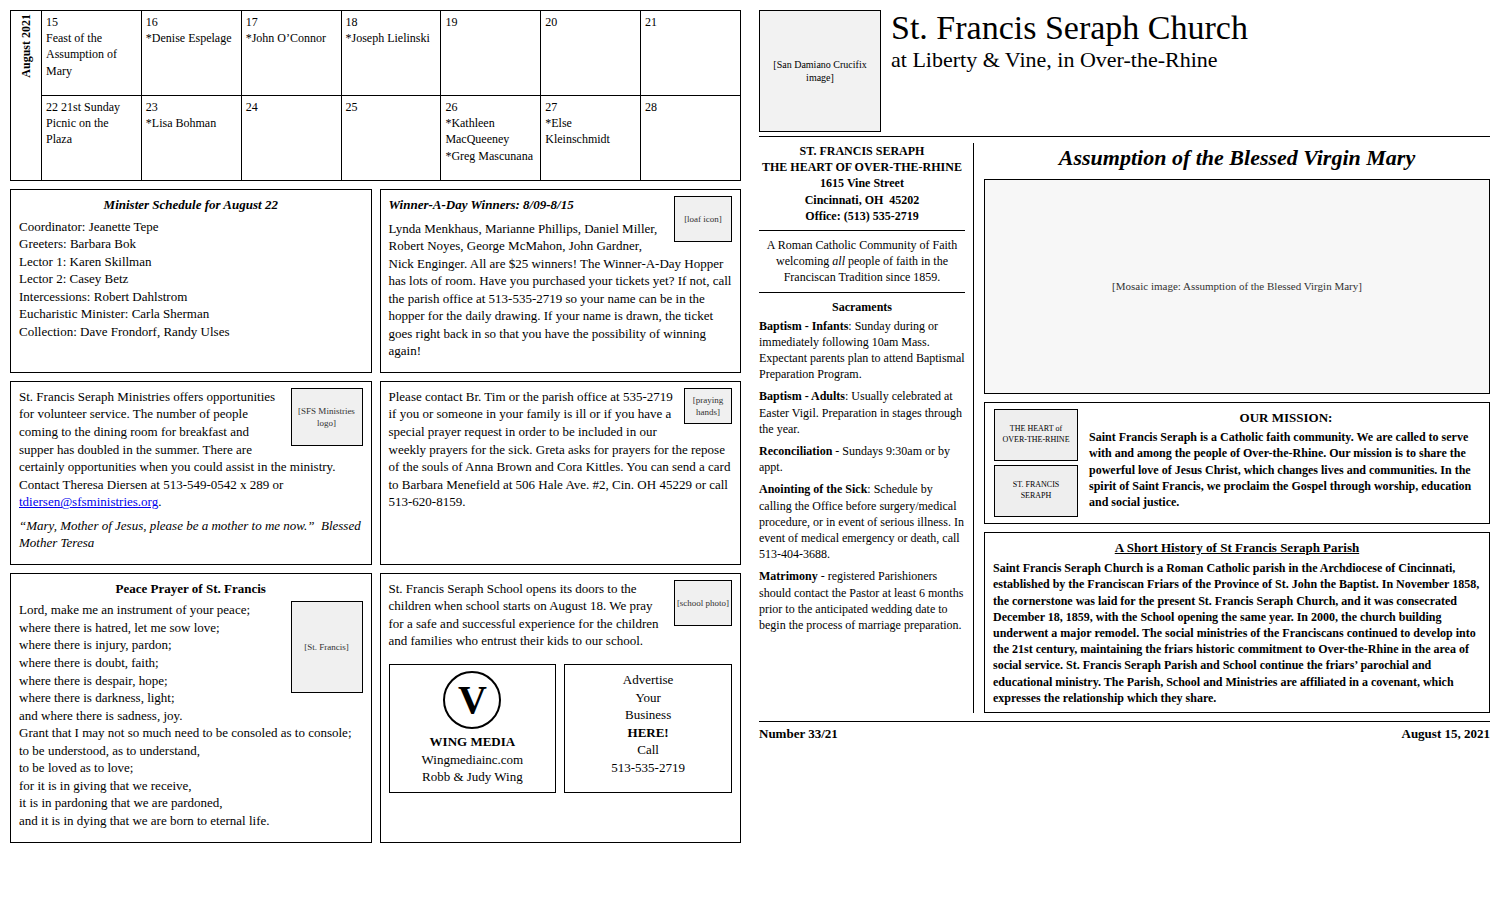| August 2021 | 15 Feast of the Assumption of Mary | 16 *Denise Espelage | 17 *John O’Connor | 18 *Joseph Lielinski | 19 | 20 | 21 |
| 22 21st Sunday Picnic on the Plaza | 23 *Lisa Bohman | 24 | 25 | 26 *Kathleen MacQueeney *Greg Mascunana | 27 *Else Kleinschmidt | 28 |
Minister Schedule for August 22
Coordinator: Jeanette Tepe
Greeters: Barbara Bok
Lector 1: Karen Skillman
Lector 2: Casey Betz
Intercessions: Robert Dahlstrom
Eucharistic Minister: Carla Sherman
Collection: Dave Frondorf, Randy Ulses
[loaf icon]
Winner-A-Day Winners: 8/09-8/15
Lynda Menkhaus, Marianne Phillips, Daniel Miller, Robert Noyes, George McMahon, John Gardner, Nick Enginger. All are $25 winners! The Winner-A-Day Hopper has lots of room. Have you purchased your tickets yet? If not, call the parish office at 513-535-2719 so your name can be in the hopper for the daily drawing. If your name is drawn, the ticket goes right back in so that you have the possibility of winning again!
[SFS Ministries logo]
St. Francis Seraph Ministries offers opportunities for volunteer service. The number of people coming to the dining room for breakfast and supper has doubled in the summer. There are certainly opportunities when you could assist in the ministry. Contact Theresa Diersen at 513-549-0542 x 289 or tdiersen@sfsministries.org.
“Mary, Mother of Jesus, please be a mother to me now.” Blessed Mother Teresa
[praying hands]
Please contact Br. Tim or the parish office at 535-2719 if you or someone in your family is ill or if you have a special prayer request in order to be included in our weekly prayers for the sick. Greta asks for prayers for the repose of the souls of Anna Brown and Cora Kittles. You can send a card to Barbara Menefield at 506 Hale Ave. #2, Cin. OH 45229 or call 513-620-8159.
Peace Prayer of St. Francis
[St. Francis]
Lord, make me an instrument of your peace;
where there is hatred, let me sow love;
where there is injury, pardon;
where there is doubt, faith;
where there is despair, hope;
where there is darkness, light;
and where there is sadness, joy.
Grant that I may not so much need to be consoled as to console;
to be understood, as to understand,
to be loved as to love;
for it is in giving that we receive,
it is in pardoning that we are pardoned,
and it is in dying that we are born to eternal life.
[school photo]
St. Francis Seraph School opens its doors to the children when school starts on August 18. We pray for a safe and successful experience for the children and families who entrust their kids to our school.
V
WING MEDIA
Wingmediainc.com
Robb & Judy Wing
Advertise
Your
Business
HERE!
Call
513-535-2719
[San Damiano Crucifix image]
St. Francis Seraph Church
at Liberty & Vine, in Over-the-Rhine
ST. FRANCIS SERAPH
THE HEART OF OVER-THE-RHINE
1615 Vine Street
Cincinnati, OH 45202
Office: (513) 535-2719
A Roman Catholic Community of Faith welcoming all people of faith in the Franciscan Tradition since 1859.
Sacraments
Baptism - Infants: Sunday during or immediately following 10am Mass. Expectant parents plan to attend Baptismal Preparation Program.
Baptism - Adults: Usually celebrated at Easter Vigil. Preparation in stages through the year.
Reconciliation - Sundays 9:30am or by appt.
Anointing of the Sick: Schedule by calling the Office before surgery/medical procedure, or in event of serious illness. In event of medical emergency or death, call 513-404-3688.
Matrimony - registered Parishioners should contact the Pastor at least 6 months prior to the anticipated wedding date to begin the process of marriage preparation.
Assumption of the Blessed Virgin Mary
[Mosaic image: Assumption of the Blessed Virgin Mary]
THE HEART of OVER-THE-RHINE
ST. FRANCIS SERAPH
OUR MISSION:
Saint Francis Seraph is a Catholic faith community. We are called to serve with and among the people of Over-the-Rhine. Our mission is to share the powerful love of Jesus Christ, which changes lives and communities. In the spirit of Saint Francis, we proclaim the Gospel through worship, education and social justice.
A Short History of St Francis Seraph Parish
Saint Francis Seraph Church is a Roman Catholic parish in the Archdiocese of Cincinnati, established by the Franciscan Friars of the Province of St. John the Baptist. In November 1858, the cornerstone was laid for the present St. Francis Seraph Church, and it was consecrated December 18, 1859, with the School opening the same year. In 2000, the church building underwent a major remodel. The social ministries of the Franciscans continued to develop into the 21st century, maintaining the friars historic commitment to Over-the-Rhine in the area of social service. St. Francis Seraph Parish and School continue the friars’ parochial and educational ministry. The Parish, School and Ministries are affiliated in a covenant, which expresses the relationship which they share.
Number 33/21 August 15, 2021